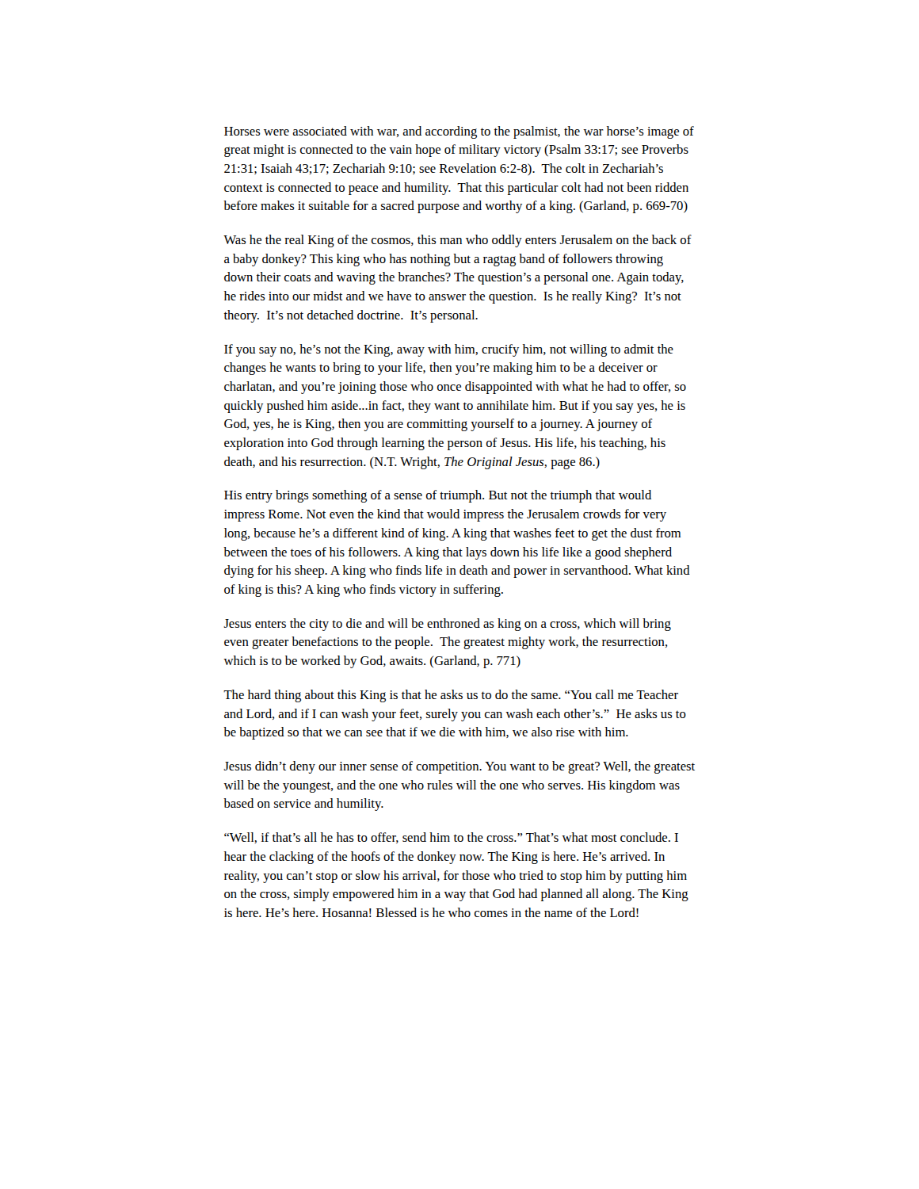Horses were associated with war, and according to the psalmist, the war horse’s image of great might is connected to the vain hope of military victory (Psalm 33:17; see Proverbs 21:31; Isaiah 43;17; Zechariah 9:10; see Revelation 6:2-8). The colt in Zechariah’s context is connected to peace and humility. That this particular colt had not been ridden before makes it suitable for a sacred purpose and worthy of a king. (Garland, p. 669-70)
Was he the real King of the cosmos, this man who oddly enters Jerusalem on the back of a baby donkey? This king who has nothing but a ragtag band of followers throwing down their coats and waving the branches? The question’s a personal one. Again today, he rides into our midst and we have to answer the question. Is he really King? It’s not theory. It’s not detached doctrine. It’s personal.
If you say no, he’s not the King, away with him, crucify him, not willing to admit the changes he wants to bring to your life, then you’re making him to be a deceiver or charlatan, and you’re joining those who once disappointed with what he had to offer, so quickly pushed him aside...in fact, they want to annihilate him. But if you say yes, he is God, yes, he is King, then you are committing yourself to a journey. A journey of exploration into God through learning the person of Jesus. His life, his teaching, his death, and his resurrection. (N.T. Wright, The Original Jesus, page 86.)
His entry brings something of a sense of triumph. But not the triumph that would impress Rome. Not even the kind that would impress the Jerusalem crowds for very long, because he’s a different kind of king. A king that washes feet to get the dust from between the toes of his followers. A king that lays down his life like a good shepherd dying for his sheep. A king who finds life in death and power in servanthood. What kind of king is this? A king who finds victory in suffering.
Jesus enters the city to die and will be enthroned as king on a cross, which will bring even greater benefactions to the people. The greatest mighty work, the resurrection, which is to be worked by God, awaits. (Garland, p. 771)
The hard thing about this King is that he asks us to do the same. “You call me Teacher and Lord, and if I can wash your feet, surely you can wash each other’s.” He asks us to be baptized so that we can see that if we die with him, we also rise with him.
Jesus didn’t deny our inner sense of competition. You want to be great? Well, the greatest will be the youngest, and the one who rules will the one who serves. His kingdom was based on service and humility.
“Well, if that’s all he has to offer, send him to the cross.” That’s what most conclude. I hear the clacking of the hoofs of the donkey now. The King is here. He’s arrived. In reality, you can’t stop or slow his arrival, for those who tried to stop him by putting him on the cross, simply empowered him in a way that God had planned all along. The King is here. He’s here. Hosanna! Blessed is he who comes in the name of the Lord!